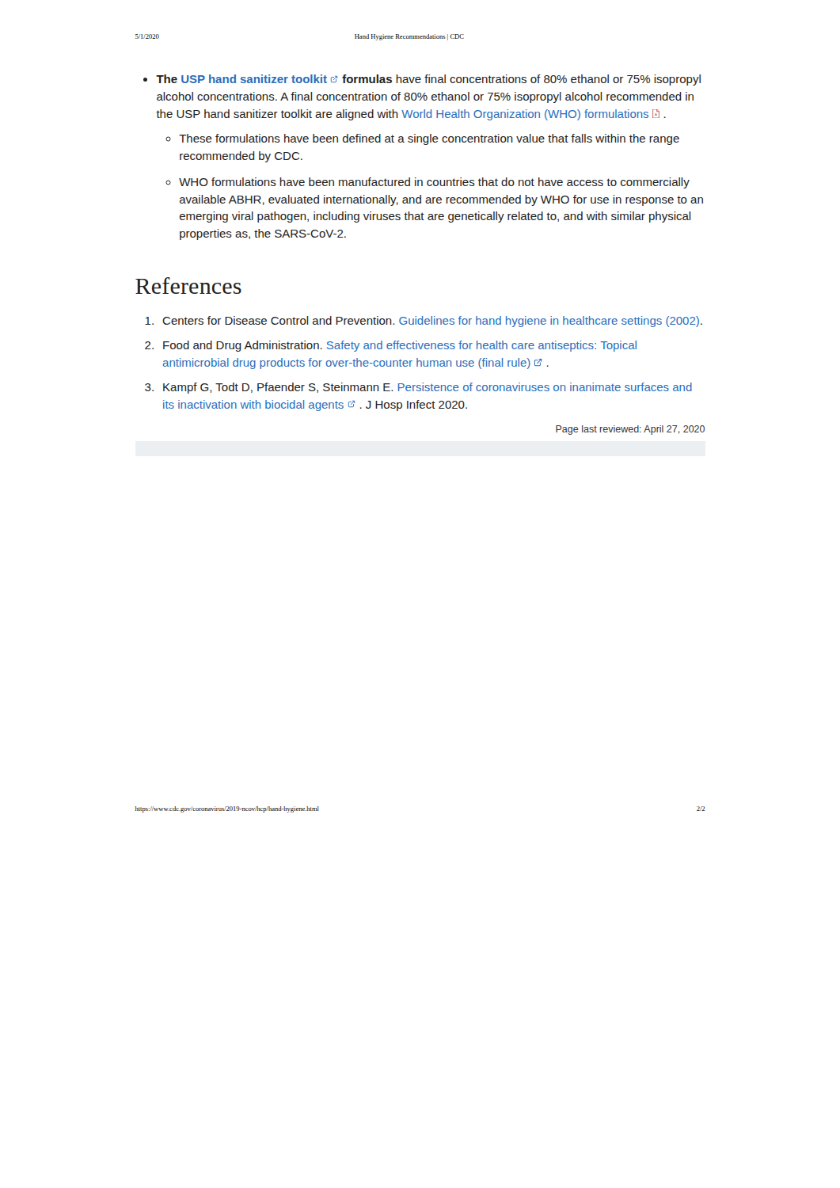5/1/2020 Hand Hygiene Recommendations | CDC
The USP hand sanitizer toolkit formulas have final concentrations of 80% ethanol or 75% isopropyl alcohol concentrations. A final concentration of 80% ethanol or 75% isopropyl alcohol recommended in the USP hand sanitizer toolkit are aligned with World Health Organization (WHO) formulations .
These formulations have been defined at a single concentration value that falls within the range recommended by CDC.
WHO formulations have been manufactured in countries that do not have access to commercially available ABHR, evaluated internationally, and are recommended by WHO for use in response to an emerging viral pathogen, including viruses that are genetically related to, and with similar physical properties as, the SARS-CoV-2.
References
Centers for Disease Control and Prevention. Guidelines for hand hygiene in healthcare settings (2002).
Food and Drug Administration. Safety and effectiveness for health care antiseptics: Topical antimicrobial drug products for over-the-counter human use (final rule) .
Kampf G, Todt D, Pfaender S, Steinmann E. Persistence of coronaviruses on inanimate surfaces and its inactivation with biocidal agents . J Hosp Infect 2020.
Page last reviewed: April 27, 2020
https://www.cdc.gov/coronavirus/2019-ncov/hcp/hand-hygiene.html 2/2